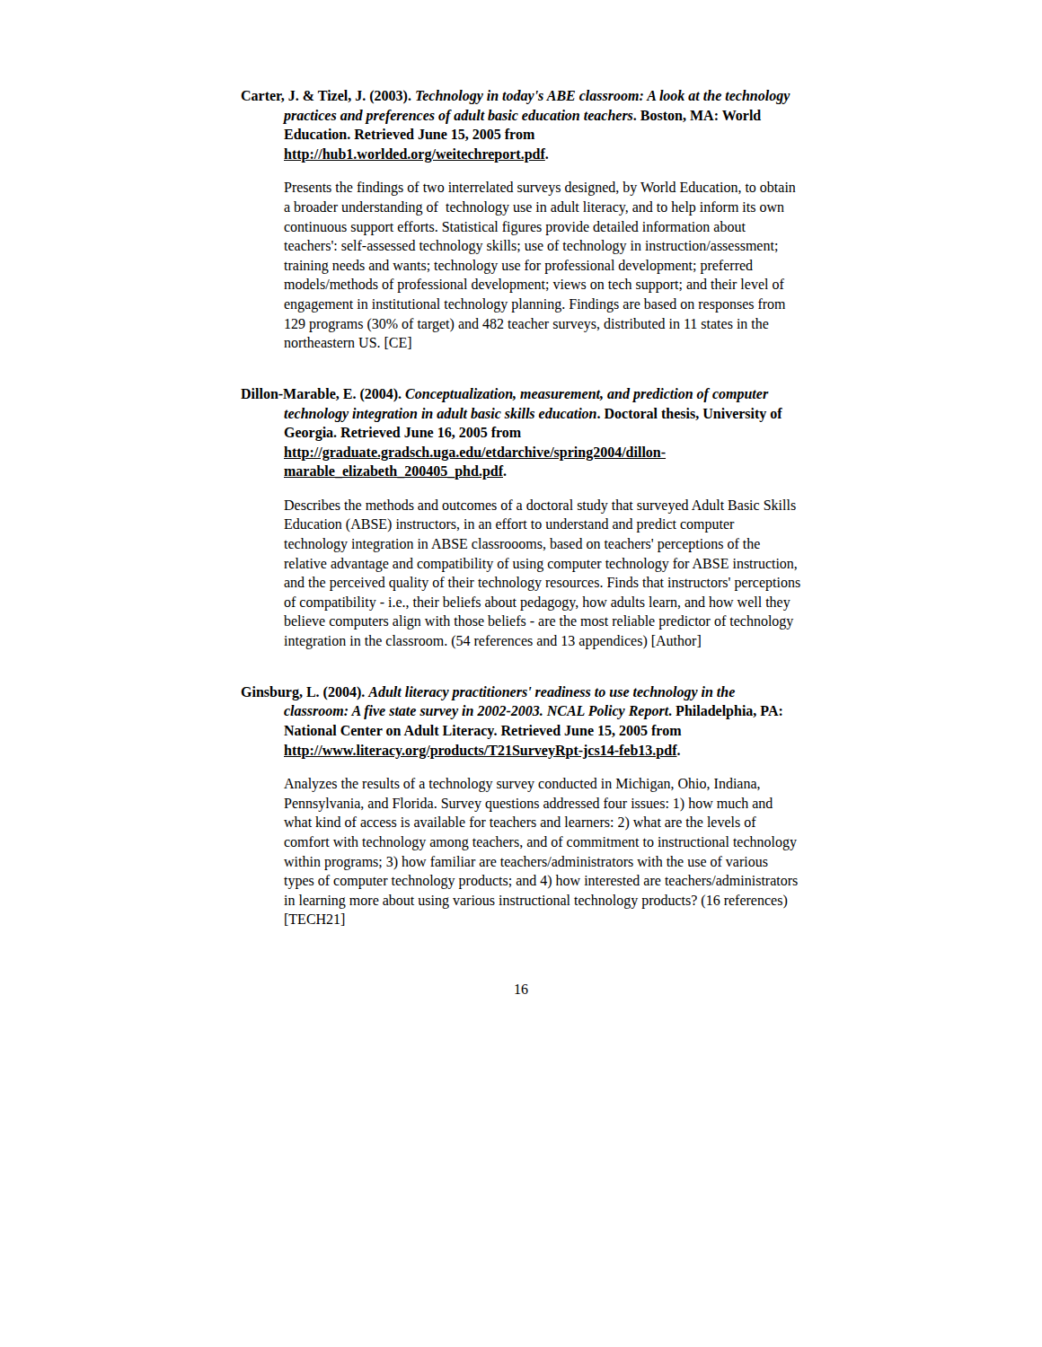Carter, J. & Tizel, J. (2003). Technology in today's ABE classroom: A look at the technology practices and preferences of adult basic education teachers. Boston, MA: World Education. Retrieved June 15, 2005 from http://hub1.worlded.org/weitechreport.pdf.
Presents the findings of two interrelated surveys designed, by World Education, to obtain a broader understanding of technology use in adult literacy, and to help inform its own continuous support efforts. Statistical figures provide detailed information about teachers': self-assessed technology skills; use of technology in instruction/assessment; training needs and wants; technology use for professional development; preferred models/methods of professional development; views on tech support; and their level of engagement in institutional technology planning. Findings are based on responses from 129 programs (30% of target) and 482 teacher surveys, distributed in 11 states in the northeastern US. [CE]
Dillon-Marable, E. (2004). Conceptualization, measurement, and prediction of computer technology integration in adult basic skills education. Doctoral thesis, University of Georgia. Retrieved June 16, 2005 from http://graduate.gradsch.uga.edu/etdarchive/spring2004/dillon-marable_elizabeth_200405_phd.pdf.
Describes the methods and outcomes of a doctoral study that surveyed Adult Basic Skills Education (ABSE) instructors, in an effort to understand and predict computer technology integration in ABSE classroooms, based on teachers' perceptions of the relative advantage and compatibility of using computer technology for ABSE instruction, and the perceived quality of their technology resources. Finds that instructors' perceptions of compatibility - i.e., their beliefs about pedagogy, how adults learn, and how well they believe computers align with those beliefs - are the most reliable predictor of technology integration in the classroom. (54 references and 13 appendices) [Author]
Ginsburg, L. (2004). Adult literacy practitioners' readiness to use technology in the classroom: A five state survey in 2002-2003. NCAL Policy Report. Philadelphia, PA: National Center on Adult Literacy. Retrieved June 15, 2005 from http://www.literacy.org/products/T21SurveyRpt-jcs14-feb13.pdf.
Analyzes the results of a technology survey conducted in Michigan, Ohio, Indiana, Pennsylvania, and Florida. Survey questions addressed four issues: 1) how much and what kind of access is available for teachers and learners: 2) what are the levels of comfort with technology among teachers, and of commitment to instructional technology within programs; 3) how familiar are teachers/administrators with the use of various types of computer technology products; and 4) how interested are teachers/administrators in learning more about using various instructional technology products? (16 references) [TECH21]
16